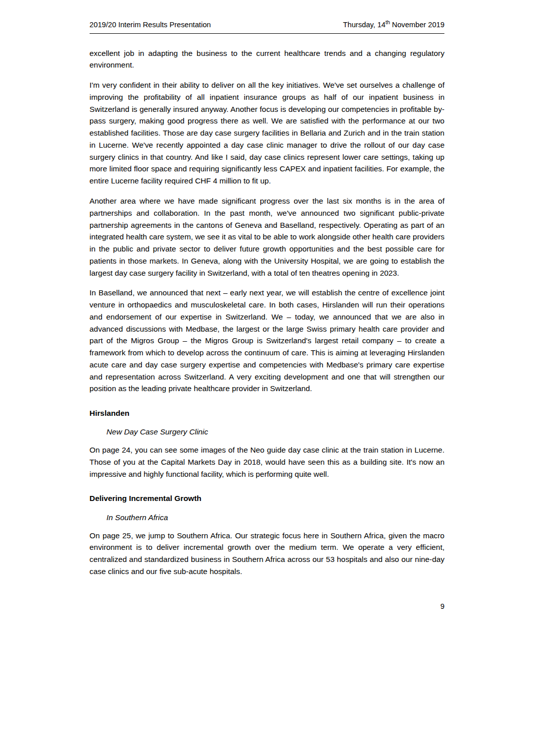2019/20 Interim Results Presentation Thursday, 14th November 2019
excellent job in adapting the business to the current healthcare trends and a changing regulatory environment.
I'm very confident in their ability to deliver on all the key initiatives. We've set ourselves a challenge of improving the profitability of all inpatient insurance groups as half of our inpatient business in Switzerland is generally insured anyway. Another focus is developing our competencies in profitable by-pass surgery, making good progress there as well. We are satisfied with the performance at our two established facilities. Those are day case surgery facilities in Bellaria and Zurich and in the train station in Lucerne. We've recently appointed a day case clinic manager to drive the rollout of our day case surgery clinics in that country. And like I said, day case clinics represent lower care settings, taking up more limited floor space and requiring significantly less CAPEX and inpatient facilities. For example, the entire Lucerne facility required CHF 4 million to fit up.
Another area where we have made significant progress over the last six months is in the area of partnerships and collaboration. In the past month, we've announced two significant public-private partnership agreements in the cantons of Geneva and Baselland, respectively. Operating as part of an integrated health care system, we see it as vital to be able to work alongside other health care providers in the public and private sector to deliver future growth opportunities and the best possible care for patients in those markets. In Geneva, along with the University Hospital, we are going to establish the largest day case surgery facility in Switzerland, with a total of ten theatres opening in 2023.
In Baselland, we announced that next – early next year, we will establish the centre of excellence joint venture in orthopaedics and musculoskeletal care. In both cases, Hirslanden will run their operations and endorsement of our expertise in Switzerland. We – today, we announced that we are also in advanced discussions with Medbase, the largest or the large Swiss primary health care provider and part of the Migros Group – the Migros Group is Switzerland's largest retail company – to create a framework from which to develop across the continuum of care. This is aiming at leveraging Hirslanden acute care and day case surgery expertise and competencies with Medbase's primary care expertise and representation across Switzerland. A very exciting development and one that will strengthen our position as the leading private healthcare provider in Switzerland.
Hirslanden
New Day Case Surgery Clinic
On page 24, you can see some images of the Neo guide day case clinic at the train station in Lucerne. Those of you at the Capital Markets Day in 2018, would have seen this as a building site. It's now an impressive and highly functional facility, which is performing quite well.
Delivering Incremental Growth
In Southern Africa
On page 25, we jump to Southern Africa. Our strategic focus here in Southern Africa, given the macro environment is to deliver incremental growth over the medium term. We operate a very efficient, centralized and standardized business in Southern Africa across our 53 hospitals and also our nine-day case clinics and our five sub-acute hospitals.
9